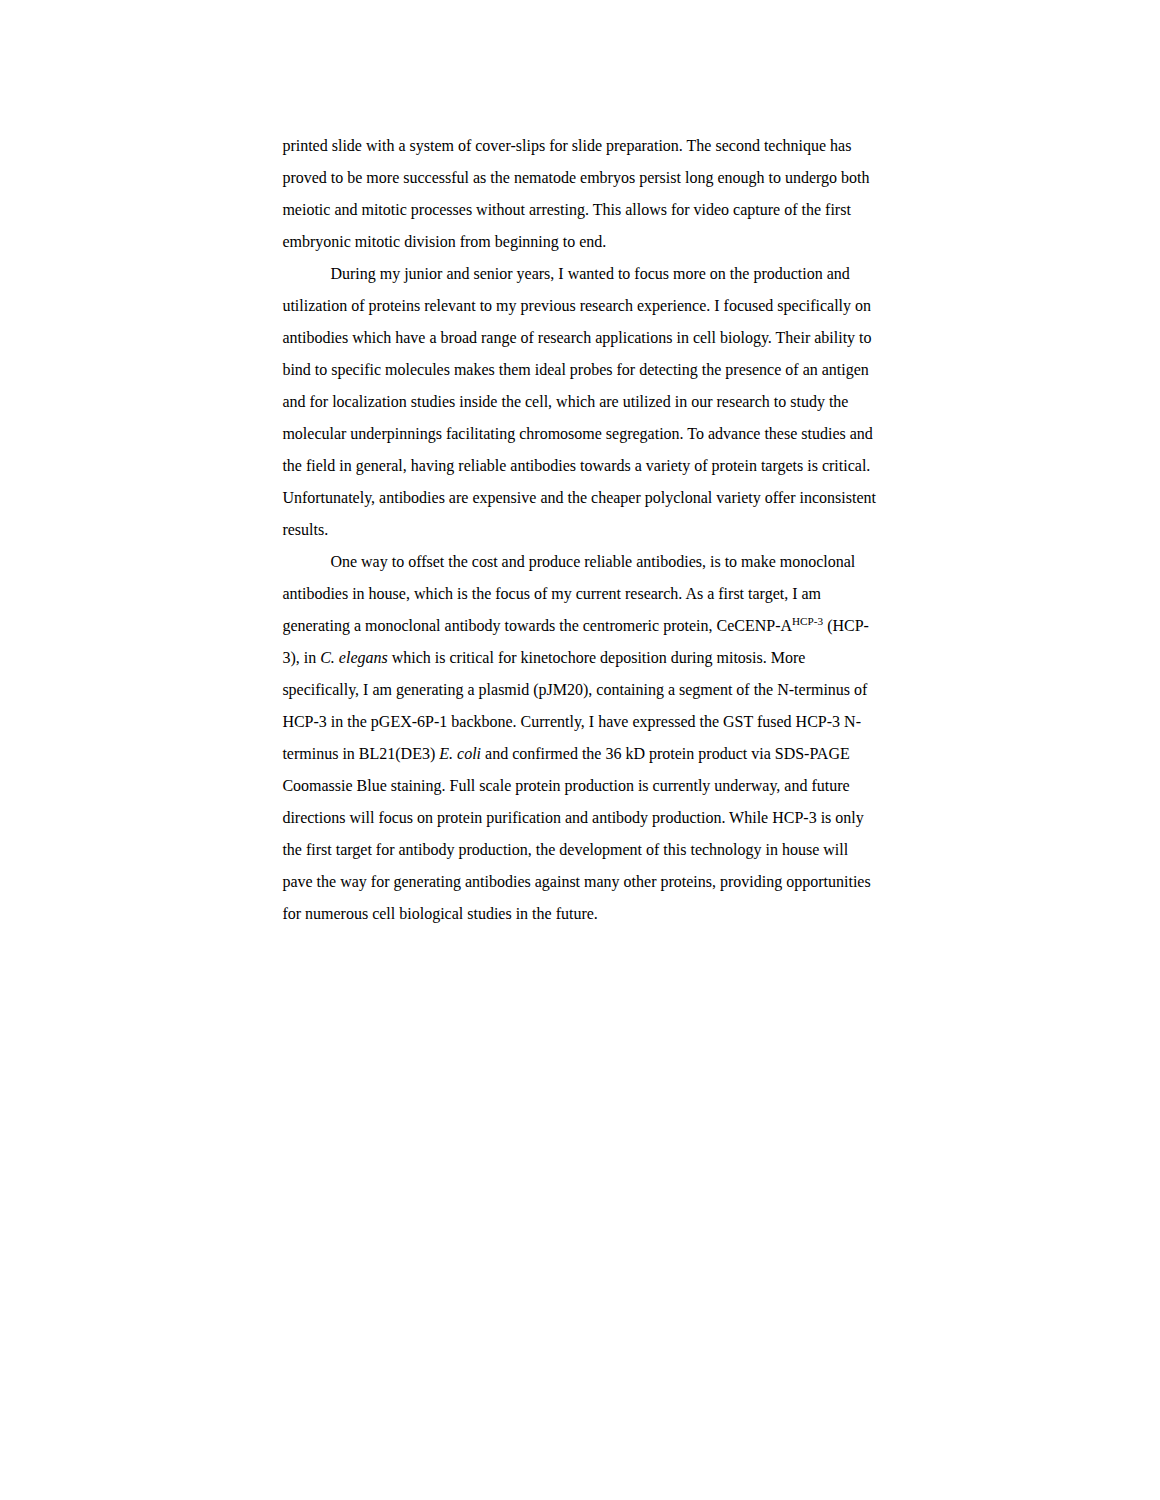printed slide with a system of cover-slips for slide preparation. The second technique has proved to be more successful as the nematode embryos persist long enough to undergo both meiotic and mitotic processes without arresting. This allows for video capture of the first embryonic mitotic division from beginning to end.
During my junior and senior years, I wanted to focus more on the production and utilization of proteins relevant to my previous research experience. I focused specifically on antibodies which have a broad range of research applications in cell biology. Their ability to bind to specific molecules makes them ideal probes for detecting the presence of an antigen and for localization studies inside the cell, which are utilized in our research to study the molecular underpinnings facilitating chromosome segregation. To advance these studies and the field in general, having reliable antibodies towards a variety of protein targets is critical. Unfortunately, antibodies are expensive and the cheaper polyclonal variety offer inconsistent results.
One way to offset the cost and produce reliable antibodies, is to make monoclonal antibodies in house, which is the focus of my current research. As a first target, I am generating a monoclonal antibody towards the centromeric protein, CeCENP-AHCP-3 (HCP-3), in C. elegans which is critical for kinetochore deposition during mitosis. More specifically, I am generating a plasmid (pJM20), containing a segment of the N-terminus of HCP-3 in the pGEX-6P-1 backbone. Currently, I have expressed the GST fused HCP-3 N-terminus in BL21(DE3) E. coli and confirmed the 36 kD protein product via SDS-PAGE Coomassie Blue staining. Full scale protein production is currently underway, and future directions will focus on protein purification and antibody production. While HCP-3 is only the first target for antibody production, the development of this technology in house will pave the way for generating antibodies against many other proteins, providing opportunities for numerous cell biological studies in the future.